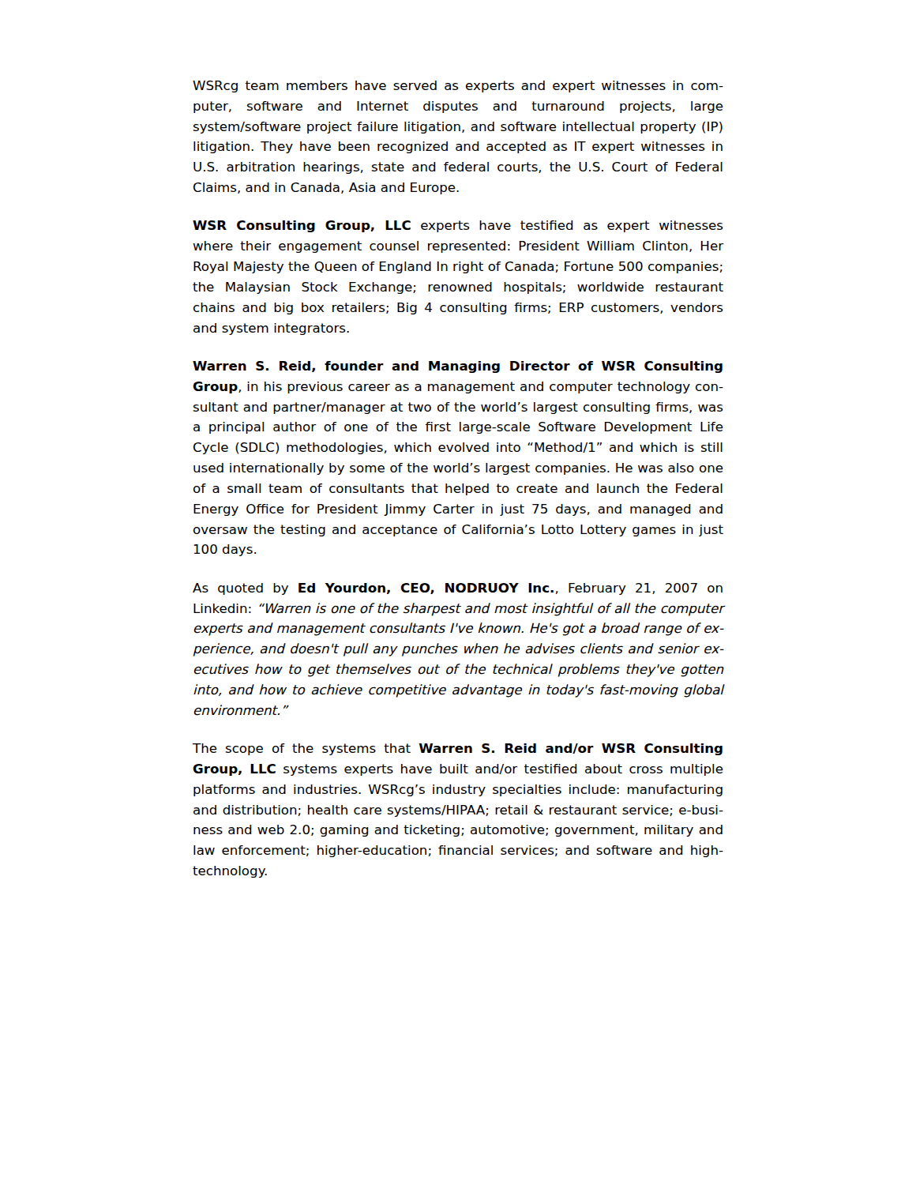WSRcg team members have served as experts and expert witnesses in computer, software and Internet disputes and turnaround projects, large system/software project failure litigation, and software intellectual property (IP) litigation. They have been recognized and accepted as IT expert witnesses in U.S. arbitration hearings, state and federal courts, the U.S. Court of Federal Claims, and in Canada, Asia and Europe.
WSR Consulting Group, LLC experts have testified as expert witnesses where their engagement counsel represented: President William Clinton, Her Royal Majesty the Queen of England In right of Canada; Fortune 500 companies; the Malaysian Stock Exchange; renowned hospitals; worldwide restaurant chains and big box retailers; Big 4 consulting firms; ERP customers, vendors and system integrators.
Warren S. Reid, founder and Managing Director of WSR Consulting Group, in his previous career as a management and computer technology consultant and partner/manager at two of the world’s largest consulting firms, was a principal author of one of the first large-scale Software Development Life Cycle (SDLC) methodologies, which evolved into “Method/1” and which is still used internationally by some of the world’s largest companies. He was also one of a small team of consultants that helped to create and launch the Federal Energy Office for President Jimmy Carter in just 75 days, and managed and oversaw the testing and acceptance of California’s Lotto Lottery games in just 100 days.
As quoted by Ed Yourdon, CEO, NODRUOY Inc., February 21, 2007 on Linkedin: “Warren is one of the sharpest and most insightful of all the computer experts and management consultants I've known. He's got a broad range of experience, and doesn't pull any punches when he advises clients and senior executives how to get themselves out of the technical problems they've gotten into, and how to achieve competitive advantage in today's fast-moving global environment.”
The scope of the systems that Warren S. Reid and/or WSR Consulting Group, LLC systems experts have built and/or testified about cross multiple platforms and industries. WSRcg’s industry specialties include: manufacturing and distribution; health care systems/HIPAA; retail & restaurant service; e-business and web 2.0; gaming and ticketing; automotive; government, military and law enforcement; higher-education; financial services; and software and high-technology.